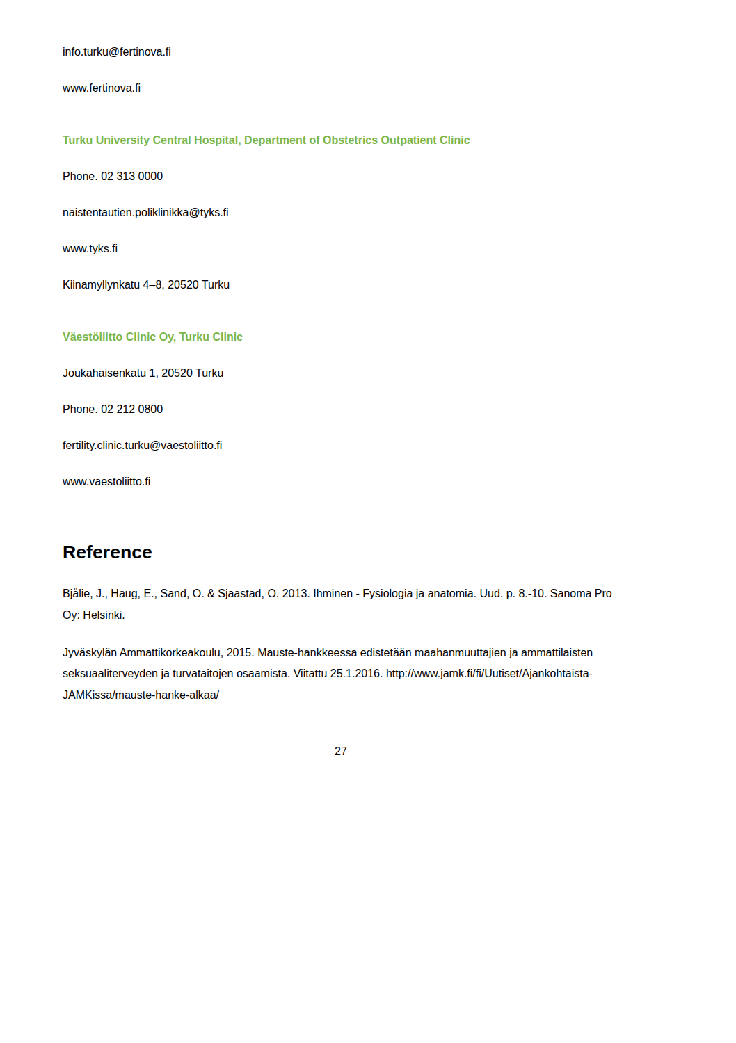info.turku@fertinova.fi
www.fertinova.fi
Turku University Central Hospital, Department of Obstetrics Outpatient Clinic
Phone. 02 313 0000
naistentautien.poliklinikka@tyks.fi
www.tyks.fi
Kiinamyllynkatu 4–8, 20520 Turku
Väestöliitto Clinic Oy, Turku Clinic
Joukahaisenkatu 1, 20520 Turku
Phone. 02 212 0800
fertility.clinic.turku@vaestoliitto.fi
www.vaestoliitto.fi
Reference
Bjålie, J., Haug, E., Sand, O. & Sjaastad, O. 2013. Ihminen - Fysiologia ja anatomia. Uud. p. 8.-10. Sanoma Pro Oy: Helsinki.
Jyväskylän Ammattikorkeakoulu, 2015. Mauste-hankkeessa edistetään maahanmuuttajien ja ammattilaisten seksuaaliterveyden ja turvataitojen osaamista. Viitattu 25.1.2016. http://www.jamk.fi/fi/Uutiset/Ajankohtaista-JAMKissa/mauste-hanke-alkaa/
27